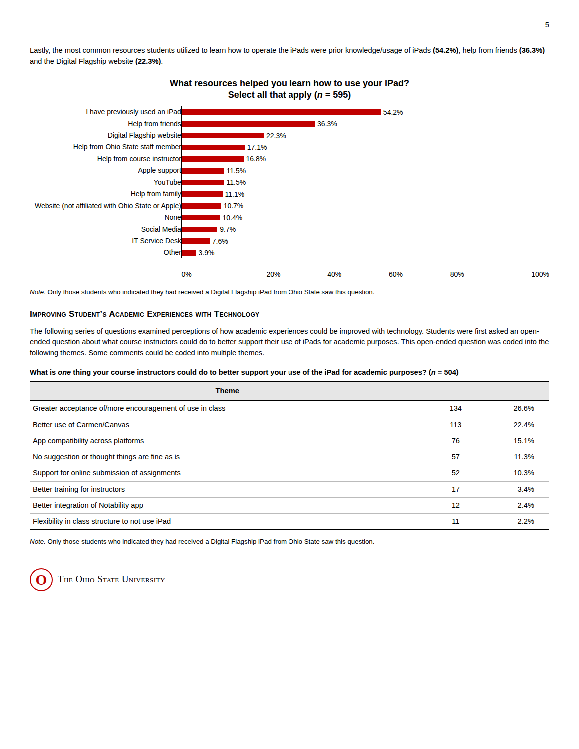5
Lastly, the most common resources students utilized to learn how to operate the iPads were prior knowledge/usage of iPads (54.2%), help from friends (36.3%) and the Digital Flagship website (22.3%).
What resources helped you learn how to use your iPad?
Select all that apply (n = 595)
| I have previously used an iPad | 54.2% |
| Help from friends | 36.3% |
| Digital Flagship website | 22.3% |
| Help from Ohio State staff member | 17.1% |
| Help from course instructor | 16.8% |
| Apple support | 11.5% |
| YouTube | 11.5% |
| Help from family | 11.1% |
| Website (not affiliated with Ohio State or Apple) | 10.7% |
| None | 10.4% |
| Social Media | 9.7% |
| IT Service Desk | 7.6% |
| Other | 3.9% |
| | 0% 20% 40% 60% 80% 100% |
Note. Only those students who indicated they had received a Digital Flagship iPad from Ohio State saw this question.
Improving Student’s Academic Experiences with Technology
The following series of questions examined perceptions of how academic experiences could be improved with technology. Students were first asked an open-ended question about what course instructors could do to better support their use of iPads for academic purposes. This open-ended question was coded into the following themes. Some comments could be coded into multiple themes.
What is one thing your course instructors could do to better support your use of the iPad for academic purposes? (n = 504)
| Theme | | |
| --- | --- | --- |
| Greater acceptance of/more encouragement of use in class | 134 | 26.6% |
| Better use of Carmen/Canvas | 113 | 22.4% |
| App compatibility across platforms | 76 | 15.1% |
| No suggestion or thought things are fine as is | 57 | 11.3% |
| Support for online submission of assignments | 52 | 10.3% |
| Better training for instructors | 17 | 3.4% |
| Better integration of Notability app | 12 | 2.4% |
| Flexibility in class structure to not use iPad | 11 | 2.2% |
Note. Only those students who indicated they had received a Digital Flagship iPad from Ohio State saw this question.
The Ohio State University